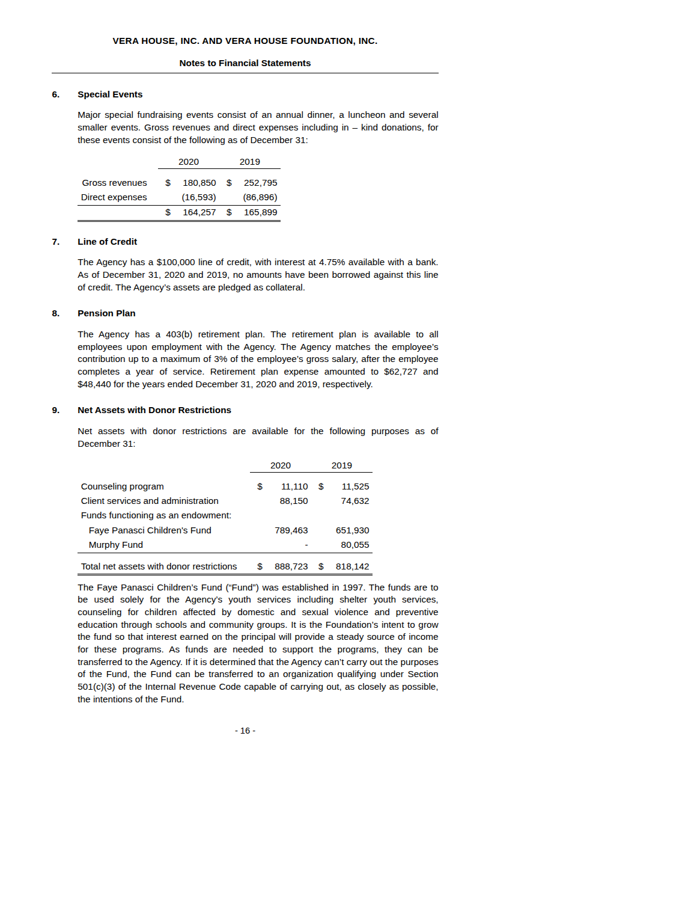VERA HOUSE, INC. AND VERA HOUSE FOUNDATION, INC.
Notes to Financial Statements
6. Special Events
Major special fundraising events consist of an annual dinner, a luncheon and several smaller events. Gross revenues and direct expenses including in – kind donations, for these events consist of the following as of December 31:
| | 2020 | 2019 |
| Gross revenues | $ | 180,850 | $ | 252,795 |
| Direct expenses | | (16,593) | | (86,896) |
| | $ | 164,257 | $ | 165,899 |
7. Line of Credit
The Agency has a $100,000 line of credit, with interest at 4.75% available with a bank. As of December 31, 2020 and 2019, no amounts have been borrowed against this line of credit. The Agency’s assets are pledged as collateral.
8. Pension Plan
The Agency has a 403(b) retirement plan. The retirement plan is available to all employees upon employment with the Agency. The Agency matches the employee’s contribution up to a maximum of 3% of the employee’s gross salary, after the employee completes a year of service. Retirement plan expense amounted to $62,727 and $48,440 for the years ended December 31, 2020 and 2019, respectively.
9. Net Assets with Donor Restrictions
Net assets with donor restrictions are available for the following purposes as of December 31:
| | 2020 | 2019 |
| Counseling program | $ | 11,110 | $ | 11,525 |
| Client services and administration | | 88,150 | | 74,632 |
| Funds functioning as an endowment: | | | | |
| Faye Panasci Children's Fund | | 789,463 | | 651,930 |
| Murphy Fund | | - | | 80,055 |
| Total net assets with donor restrictions | $ | 888,723 | $ | 818,142 |
The Faye Panasci Children’s Fund (“Fund”) was established in 1997. The funds are to be used solely for the Agency’s youth services including shelter youth services, counseling for children affected by domestic and sexual violence and preventive education through schools and community groups. It is the Foundation’s intent to grow the fund so that interest earned on the principal will provide a steady source of income for these programs. As funds are needed to support the programs, they can be transferred to the Agency. If it is determined that the Agency can’t carry out the purposes of the Fund, the Fund can be transferred to an organization qualifying under Section 501(c)(3) of the Internal Revenue Code capable of carrying out, as closely as possible, the intentions of the Fund.
- 16 -